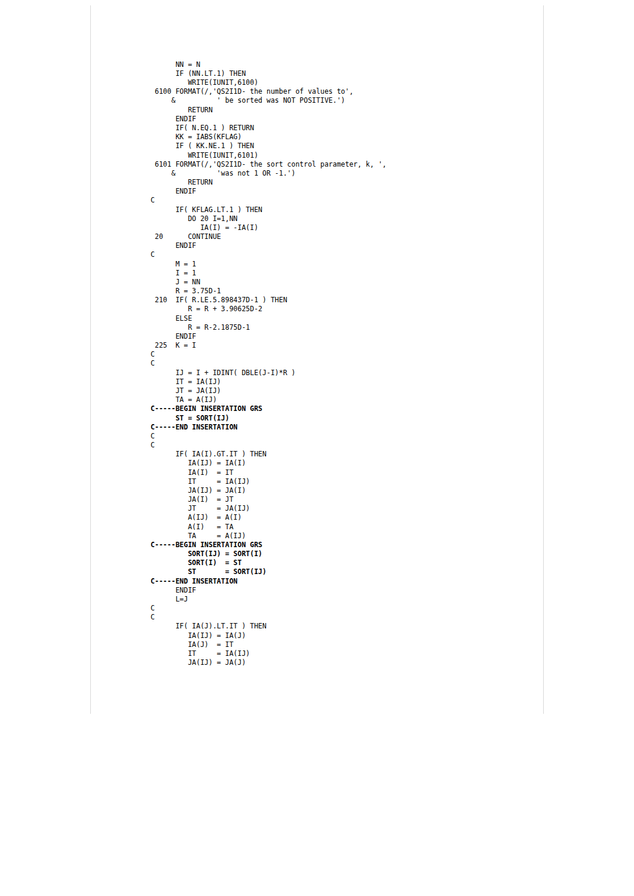NN = N
      IF (NN.LT.1) THEN
         WRITE(IUNIT,6100)
 6100 FORMAT(/,'QS2I1D- the number of values to',
     &          ' be sorted was NOT POSITIVE.')
         RETURN
      ENDIF
      IF( N.EQ.1 ) RETURN
      KK = IABS(KFLAG)
      IF ( KK.NE.1 ) THEN
         WRITE(IUNIT,6101)
 6101 FORMAT(/,'QS2I1D- the sort control parameter, k, ',
     &          'was not 1 OR -1.')
         RETURN
      ENDIF
C
      IF( KFLAG.LT.1 ) THEN
         DO 20 I=1,NN
            IA(I) = -IA(I)
 20      CONTINUE
      ENDIF
C
      M = 1
      I = 1
      J = NN
      R = 3.75D-1
 210  IF( R.LE.5.898437D-1 ) THEN
         R = R + 3.90625D-2
      ELSE
         R = R-2.1875D-1
      ENDIF
 225  K = I
C
C
      IJ = I + IDINT( DBLE(J-I)*R )
      IT = IA(IJ)
      JT = JA(IJ)
      TA = A(IJ)
C-----BEGIN INSERTATION GRS
      ST = SORT(IJ)
C-----END INSERTATION
C
C
      IF( IA(I).GT.IT ) THEN
         IA(IJ) = IA(I)
         IA(I)  = IT
         IT     = IA(IJ)
         JA(IJ) = JA(I)
         JA(I)  = JT
         JT     = JA(IJ)
         A(IJ)  = A(I)
         A(I)   = TA
         TA     = A(IJ)
C-----BEGIN INSERTATION GRS
         SORT(IJ) = SORT(I)
         SORT(I)  = ST
         ST       = SORT(IJ)
C-----END INSERTATION
      ENDIF
      L=J
C
C
      IF( IA(J).LT.IT ) THEN
         IA(IJ) = IA(J)
         IA(J)  = IT
         IT     = IA(IJ)
         JA(IJ) = JA(J)